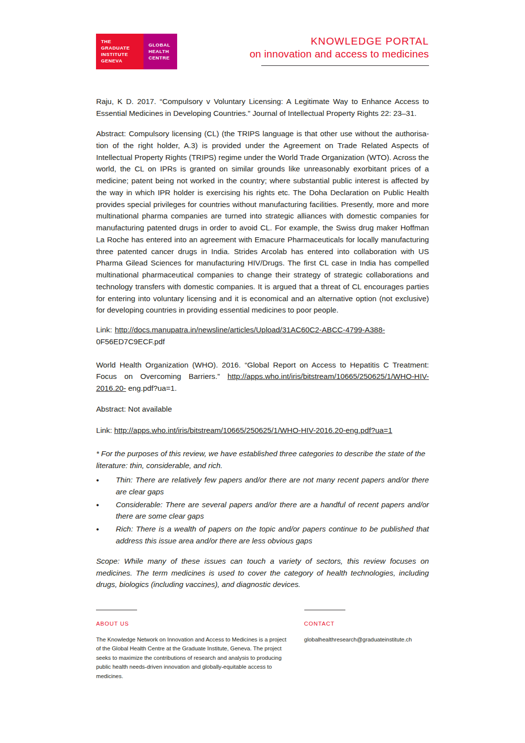The Graduate Institute Geneva
Global Health Centre
Knowledge Portal
on innovation and access to medicines
Raju, K D. 2017. “Compulsory v Voluntary Licensing: A Legitimate Way to Enhance Access to Essential Medicines in Developing Countries.” Journal of Intellectual Property Rights 22: 23–31.
Abstract: Compulsory licensing (CL) (the TRIPS language is that other use without the authorisation of the right holder, A.3) is provided under the Agreement on Trade Related Aspects of Intellectual Property Rights (TRIPS) regime under the World Trade Organization (WTO). Across the world, the CL on IPRs is granted on similar grounds like unreasonably exorbitant prices of a medicine; patent being not worked in the country; where substantial public interest is affected by the way in which IPR holder is exercising his rights etc. The Doha Declaration on Public Health provides special privileges for countries without manufacturing facilities. Presently, more and more multinational pharma companies are turned into strategic alliances with domestic companies for manufacturing patented drugs in order to avoid CL. For example, the Swiss drug maker Hoffman La Roche has entered into an agreement with Emacure Pharmaceuticals for locally manufacturing three patented cancer drugs in India. Strides Arcolab has entered into collaboration with US Pharma Gilead Sciences for manufacturing HIV/Drugs. The first CL case in India has compelled multinational pharmaceutical companies to change their strategy of strategic collaborations and technology transfers with domestic companies. It is argued that a threat of CL encourages parties for entering into voluntary licensing and it is economical and an alternative option (not exclusive) for developing countries in providing essential medicines to poor people.
Link: http://docs.manupatra.in/newsline/articles/Upload/31AC60C2-ABCC-4799-A388-0F56ED7C9ECF.pdf
World Health Organization (WHO). 2016. “Global Report on Access to Hepatitis C Treatment: Focus on Overcoming Barriers.” http://apps.who.int/iris/bitstream/10665/250625/1/WHO-HIV-2016.20- eng.pdf?ua=1.
Abstract: Not available
Link: http://apps.who.int/iris/bitstream/10665/250625/1/WHO-HIV-2016.20-eng.pdf?ua=1
* For the purposes of this review, we have established three categories to describe the state of the literature: thin, considerable, and rich.
Thin: There are relatively few papers and/or there are not many recent papers and/or there are clear gaps
Considerable: There are several papers and/or there are a handful of recent papers and/or there are some clear gaps
Rich: There is a wealth of papers on the topic and/or papers continue to be published that address this issue area and/or there are less obvious gaps
Scope: While many of these issues can touch a variety of sectors, this review focuses on medicines. The term medicines is used to cover the category of health technologies, including drugs, biologics (including vaccines), and diagnostic devices.
About us
The Knowledge Network on Innovation and Access to Medicines is a project of the Global Health Centre at the Graduate Institute, Geneva. The project seeks to maximize the contributions of research and analysis to producing public health needs-driven innovation and globally-equitable access to medicines.
Contact
globalhealthresearch@graduateinstitute.ch